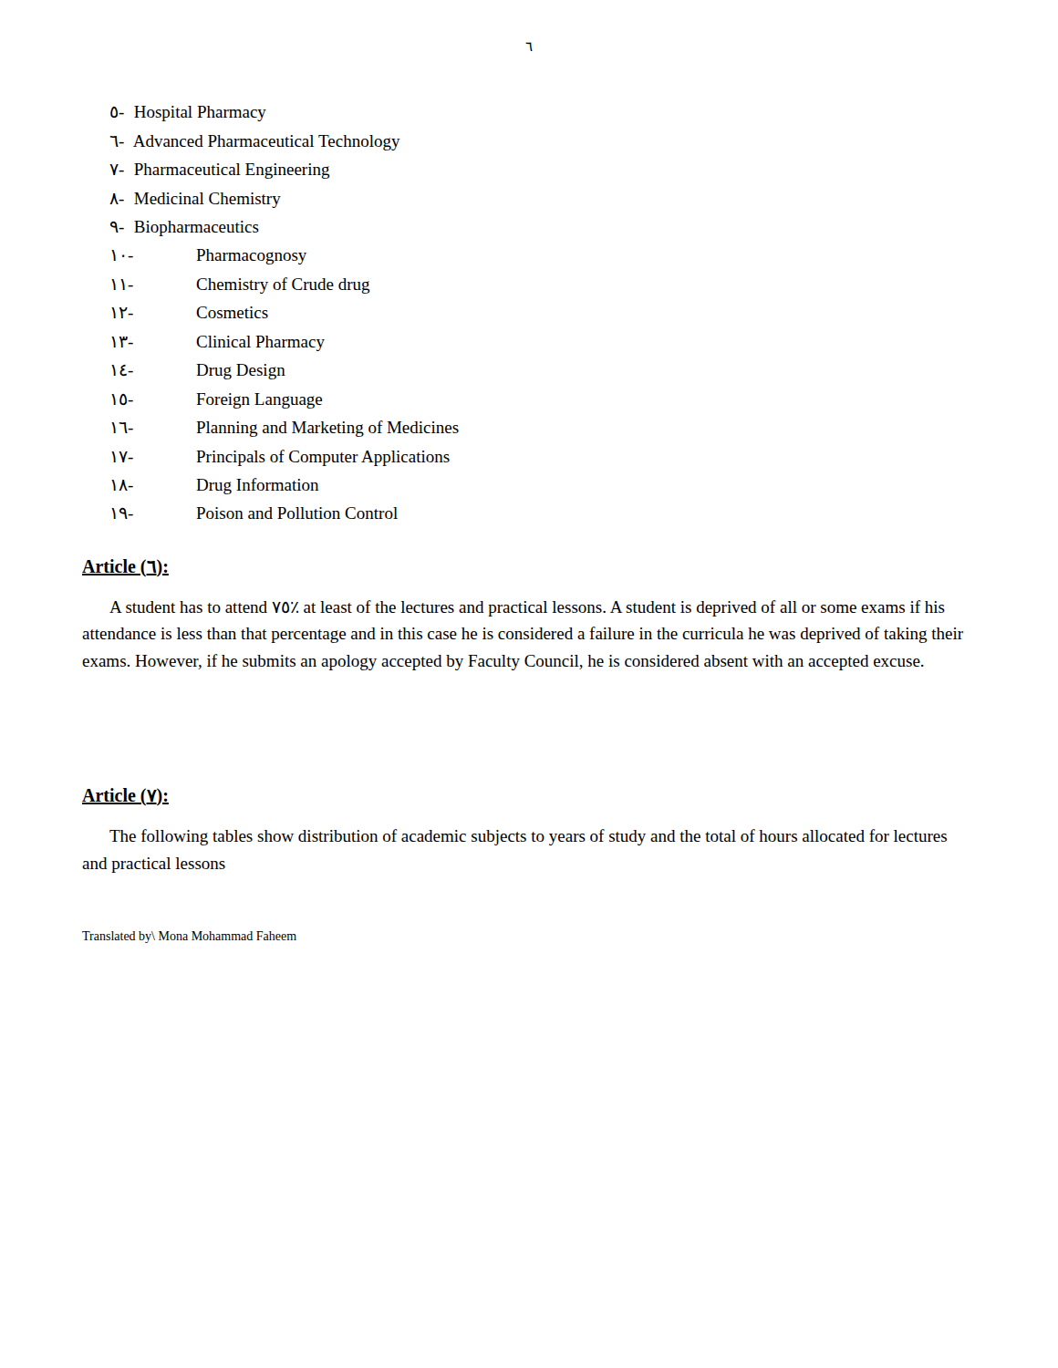٦
٥- Hospital Pharmacy
٦- Advanced Pharmaceutical Technology
٧- Pharmaceutical Engineering
٨- Medicinal Chemistry
٩- Biopharmaceutics
١٠-Pharmacognosy
١١-Chemistry of Crude drug
١٢-Cosmetics
١٣-Clinical Pharmacy
١٤-Drug Design
١٥-Foreign Language
١٦-Planning and Marketing of Medicines
١٧-Principals of Computer Applications
١٨-Drug Information
١٩-Poison and Pollution Control
Article (٦):
A student has to attend ٧٥٪ at least of the lectures and practical lessons. A student is deprived of all or some exams if his attendance is less than that percentage and in this case he is considered a failure in the curricula he was deprived of taking their exams. However, if he submits an apology accepted by Faculty Council, he is considered absent with an accepted excuse.
Article (٧):
The following tables show distribution of academic subjects to years of study and the total of hours allocated for lectures and practical lessons
Translated by\ Mona Mohammad Faheem